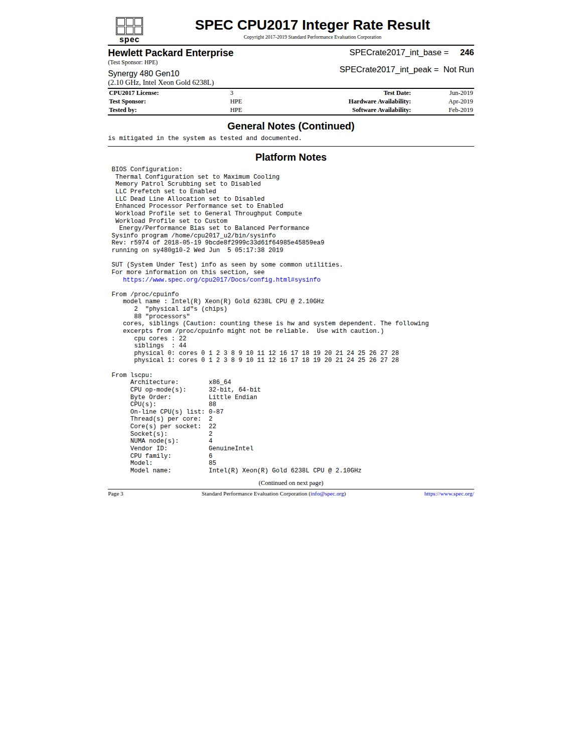spec
SPEC CPU2017 Integer Rate Result
Copyright 2017-2019 Standard Performance Evaluation Corporation
Hewlett Packard Enterprise
(Test Sponsor: HPE)
Synergy 480 Gen10
(2.10 GHz, Intel Xeon Gold 6238L)
SPECrate2017_int_base = 246
SPECrate2017_int_peak = Not Run
| CPU2017 License: | 3 | Test Date: | Jun-2019 |
| Test Sponsor: | HPE | Hardware Availability: | Apr-2019 |
| Tested by: | HPE | Software Availability: | Feb-2019 |
General Notes (Continued)
is mitigated in the system as tested and documented.
Platform Notes
BIOS Configuration: Thermal Configuration set to Maximum Cooling Memory Patrol Scrubbing set to Disabled LLC Prefetch set to Enabled LLC Dead Line Allocation set to Disabled Enhanced Processor Performance set to Enabled Workload Profile set to General Throughput Compute Workload Profile set to Custom Energy/Performance Bias set to Balanced Performance Sysinfo program /home/cpu2017_u2/bin/sysinfo Rev: r5974 of 2018-05-19 9bcde8f2999c33d61f64985e45859ea9 running on sy480g10-2 Wed Jun 5 05:17:38 2019 SUT (System Under Test) info as seen by some common utilities. For more information on this section, see https://www.spec.org/cpu2017/Docs/config.html#sysinfo From /proc/cpuinfo model name : Intel(R) Xeon(R) Gold 6238L CPU @ 2.10GHz 2 "physical id"s (chips) 88 "processors" cores, siblings (Caution: counting these is hw and system dependent. The following excerpts from /proc/cpuinfo might not be reliable. Use with caution.) cpu cores : 22 siblings : 44 physical 0: cores 0 1 2 3 8 9 10 11 12 16 17 18 19 20 21 24 25 26 27 28 physical 1: cores 0 1 2 3 8 9 10 11 12 16 17 18 19 20 21 24 25 26 27 28 From lscpu: Architecture: x86_64 CPU op-mode(s): 32-bit, 64-bit Byte Order: Little Endian CPU(s): 88 On-line CPU(s) list: 0-87 Thread(s) per core: 2 Core(s) per socket: 22 Socket(s): 2 NUMA node(s): 4 Vendor ID: GenuineIntel CPU family: 6 Model: 85 Model name: Intel(R) Xeon(R) Gold 6238L CPU @ 2.10GHz
(Continued on next page)
Page 3
Standard Performance Evaluation Corporation (info@spec.org)
https://www.spec.org/